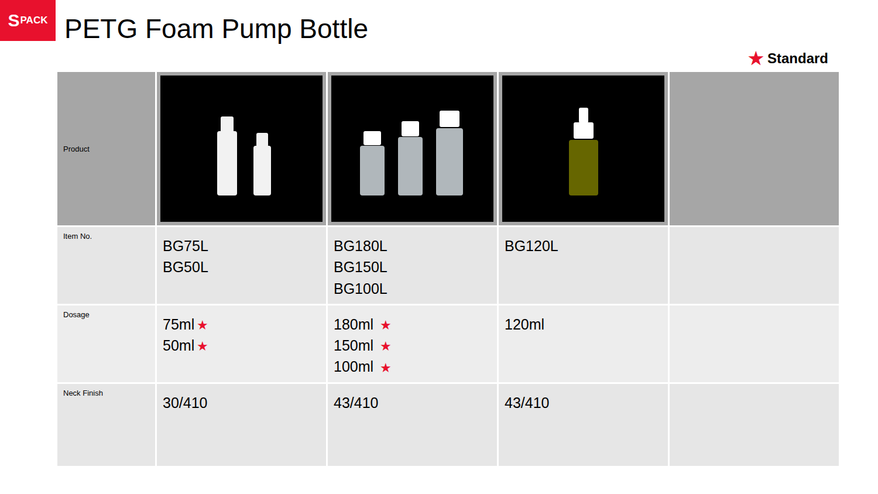SPACK
PETG Foam Pump Bottle
★Standard
| Product | | | | |
| Item No. | BG75L BG50L | BG180L BG150L BG100L | BG120L | |
| Dosage | 75ml ★ 50ml ★ | 180ml ★ 150ml ★ 100ml ★ | 120ml | |
| Neck Finish | 30/410 | 43/410 | 43/410 | |